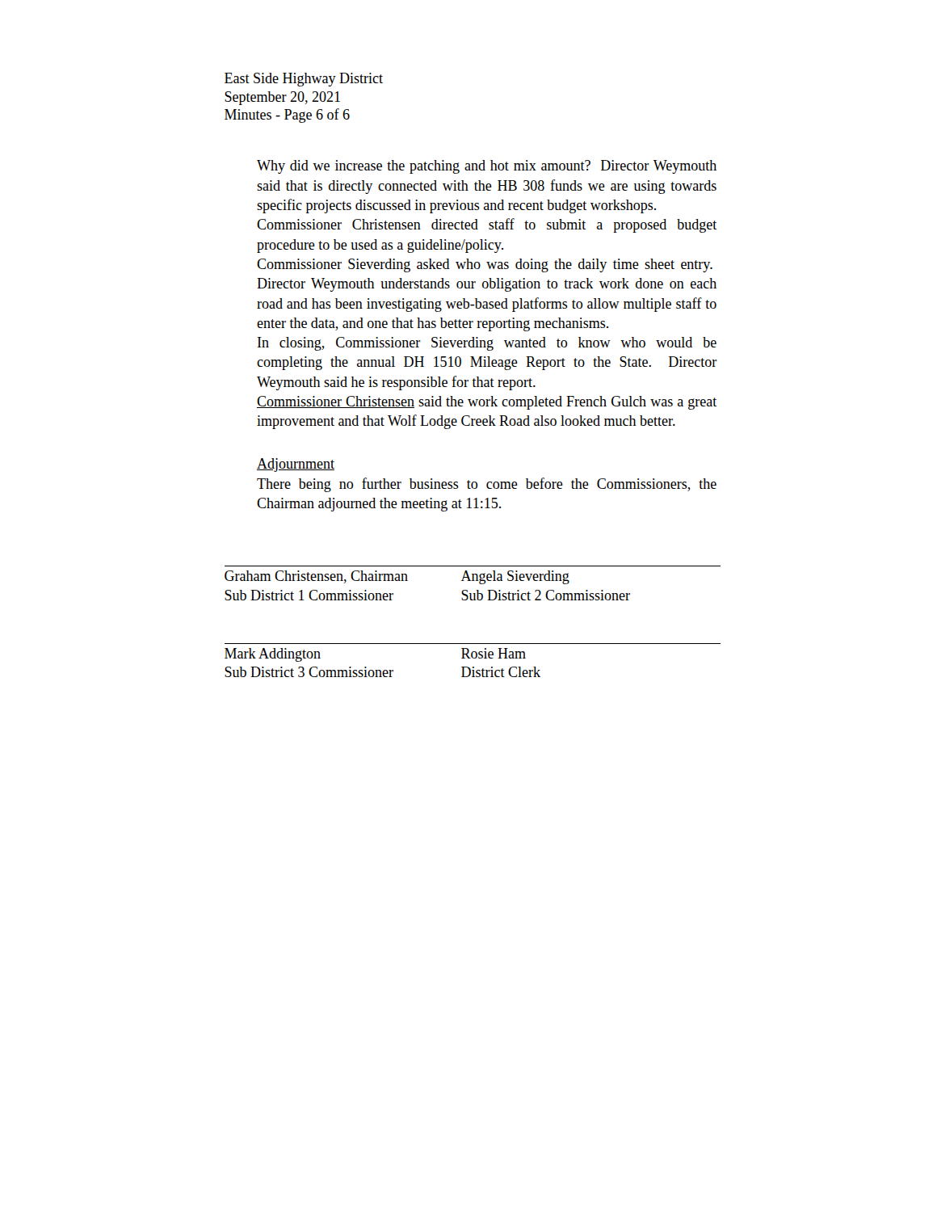East Side Highway District
September 20, 2021
Minutes - Page 6 of 6
Why did we increase the patching and hot mix amount? Director Weymouth said that is directly connected with the HB 308 funds we are using towards specific projects discussed in previous and recent budget workshops.
Commissioner Christensen directed staff to submit a proposed budget procedure to be used as a guideline/policy.
Commissioner Sieverding asked who was doing the daily time sheet entry. Director Weymouth understands our obligation to track work done on each road and has been investigating web-based platforms to allow multiple staff to enter the data, and one that has better reporting mechanisms.
In closing, Commissioner Sieverding wanted to know who would be completing the annual DH 1510 Mileage Report to the State. Director Weymouth said he is responsible for that report.
Commissioner Christensen said the work completed French Gulch was a great improvement and that Wolf Lodge Creek Road also looked much better.
Adjournment
There being no further business to come before the Commissioners, the Chairman adjourned the meeting at 11:15.
| Graham Christensen, Chairman Sub District 1 Commissioner | Angela Sieverding Sub District 2 Commissioner |
| Mark Addington Sub District 3 Commissioner | Rosie Ham District Clerk |